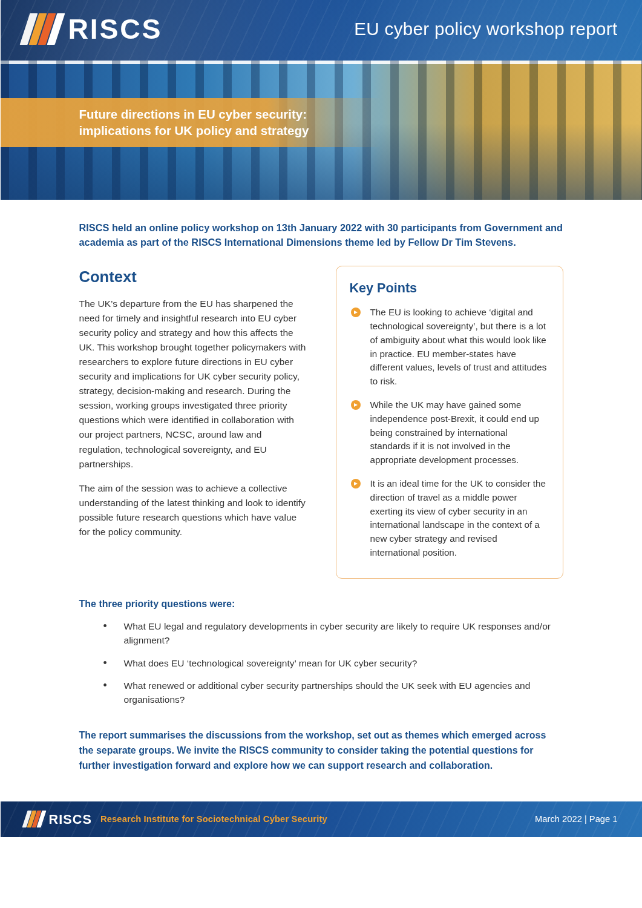RISCS
EU cyber policy workshop report
Future directions in EU cyber security:
implications for UK policy and strategy
RISCS held an online policy workshop on 13th January 2022 with 30 participants from Government and academia as part of the RISCS International Dimensions theme led by Fellow Dr Tim Stevens.
Context
The UK’s departure from the EU has sharpened the need for timely and insightful research into EU cyber security policy and strategy and how this affects the UK. This workshop brought together policymakers with researchers to explore future directions in EU cyber security and implications for UK cyber security policy, strategy, decision-making and research. During the session, working groups investigated three priority questions which were identified in collaboration with our project partners, NCSC, around law and regulation, technological sovereignty, and EU partnerships.
The aim of the session was to achieve a collective understanding of the latest thinking and look to identify possible future research questions which have value for the policy community.
Key Points
The EU is looking to achieve ‘digital and technological sovereignty’, but there is a lot of ambiguity about what this would look like in practice. EU member-states have different values, levels of trust and attitudes to risk.
While the UK may have gained some independence post-Brexit, it could end up being constrained by international standards if it is not involved in the appropriate development processes.
It is an ideal time for the UK to consider the direction of travel as a middle power exerting its view of cyber security in an international landscape in the context of a new cyber strategy and revised international position.
The three priority questions were:
What EU legal and regulatory developments in cyber security are likely to require UK responses and/or alignment?
What does EU ‘technological sovereignty’ mean for UK cyber security?
What renewed or additional cyber security partnerships should the UK seek with EU agencies and organisations?
The report summarises the discussions from the workshop, set out as themes which emerged across the separate groups. We invite the RISCS community to consider taking the potential questions for further investigation forward and explore how we can support research and collaboration.
RISCS
Research Institute for Sociotechnical Cyber Security
March 2022 | Page 1